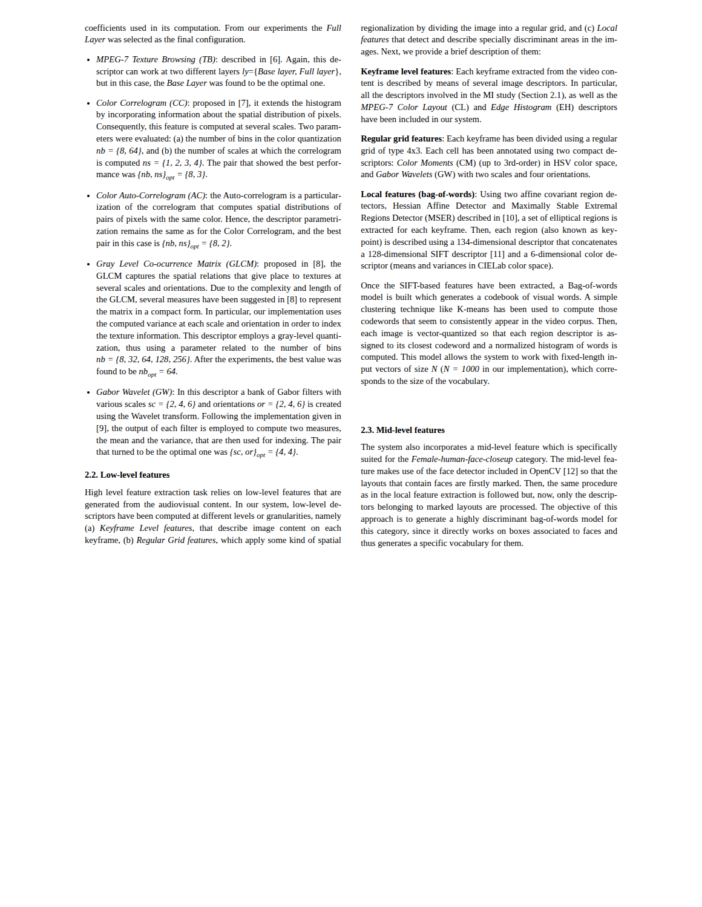coefficients used in its computation. From our experiments the Full Layer was selected as the final configuration.
MPEG-7 Texture Browsing (TB): described in [6]. Again, this descriptor can work at two different layers ly={Base layer, Full layer}, but in this case, the Base Layer was found to be the optimal one.
Color Correlogram (CC): proposed in [7], it extends the histogram by incorporating information about the spatial distribution of pixels. Consequently, this feature is computed at several scales. Two parameters were evaluated: (a) the number of bins in the color quantization nb = {8, 64}, and (b) the number of scales at which the correlogram is computed ns = {1, 2, 3, 4}. The pair that showed the best performance was {nb, ns}opt = {8, 3}.
Color Auto-Correlogram (AC): the Auto-correlogram is a particularization of the correlogram that computes spatial distributions of pairs of pixels with the same color. Hence, the descriptor parametrization remains the same as for the Color Correlogram, and the best pair in this case is {nb, ns}opt = {8, 2}.
Gray Level Co-ocurrence Matrix (GLCM): proposed in [8], the GLCM captures the spatial relations that give place to textures at several scales and orientations. Due to the complexity and length of the GLCM, several measures have been suggested in [8] to represent the matrix in a compact form. In particular, our implementation uses the computed variance at each scale and orientation in order to index the texture information. This descriptor employs a gray-level quantization, thus using a parameter related to the number of bins nb = {8, 32, 64, 128, 256}. After the experiments, the best value was found to be nbopt = 64.
Gabor Wavelet (GW): In this descriptor a bank of Gabor filters with various scales sc = {2, 4, 6} and orientations or = {2, 4, 6} is created using the Wavelet transform. Following the implementation given in [9], the output of each filter is employed to compute two measures, the mean and the variance, that are then used for indexing. The pair that turned to be the optimal one was {sc, or}opt = {4, 4}.
2.2. Low-level features
High level feature extraction task relies on low-level features that are generated from the audiovisual content. In our system, low-level descriptors have been computed at different levels or granularities, namely (a) Keyframe Level features, that describe image content on each keyframe, (b) Regular Grid features, which apply some kind of spatial regionalization by dividing the image into a regular grid, and (c) Local features that detect and describe specially discriminant areas in the images. Next, we provide a brief description of them:
Keyframe level features: Each keyframe extracted from the video content is described by means of several image descriptors. In particular, all the descriptors involved in the MI study (Section 2.1), as well as the MPEG-7 Color Layout (CL) and Edge Histogram (EH) descriptors have been included in our system.
Regular grid features: Each keyframe has been divided using a regular grid of type 4x3. Each cell has been annotated using two compact descriptors: Color Moments (CM) (up to 3rd-order) in HSV color space, and Gabor Wavelets (GW) with two scales and four orientations.
Local features (bag-of-words): Using two affine covariant region detectors, Hessian Affine Detector and Maximally Stable Extremal Regions Detector (MSER) described in [10], a set of elliptical regions is extracted for each keyframe. Then, each region (also known as keypoint) is described using a 134-dimensional descriptor that concatenates a 128-dimensional SIFT descriptor [11] and a 6-dimensional color descriptor (means and variances in CIELab color space).
Once the SIFT-based features have been extracted, a Bag-of-words model is built which generates a codebook of visual words. A simple clustering technique like K-means has been used to compute those codewords that seem to consistently appear in the video corpus. Then, each image is vector-quantized so that each region descriptor is assigned to its closest codeword and a normalized histogram of words is computed. This model allows the system to work with fixed-length input vectors of size N (N = 1000 in our implementation), which corresponds to the size of the vocabulary.
2.3. Mid-level features
The system also incorporates a mid-level feature which is specifically suited for the Female-human-face-closeup category. The mid-level feature makes use of the face detector included in OpenCV [12] so that the layouts that contain faces are firstly marked. Then, the same procedure as in the local feature extraction is followed but, now, only the descriptors belonging to marked layouts are processed. The objective of this approach is to generate a highly discriminant bag-of-words model for this category, since it directly works on boxes associated to faces and thus generates a specific vocabulary for them.